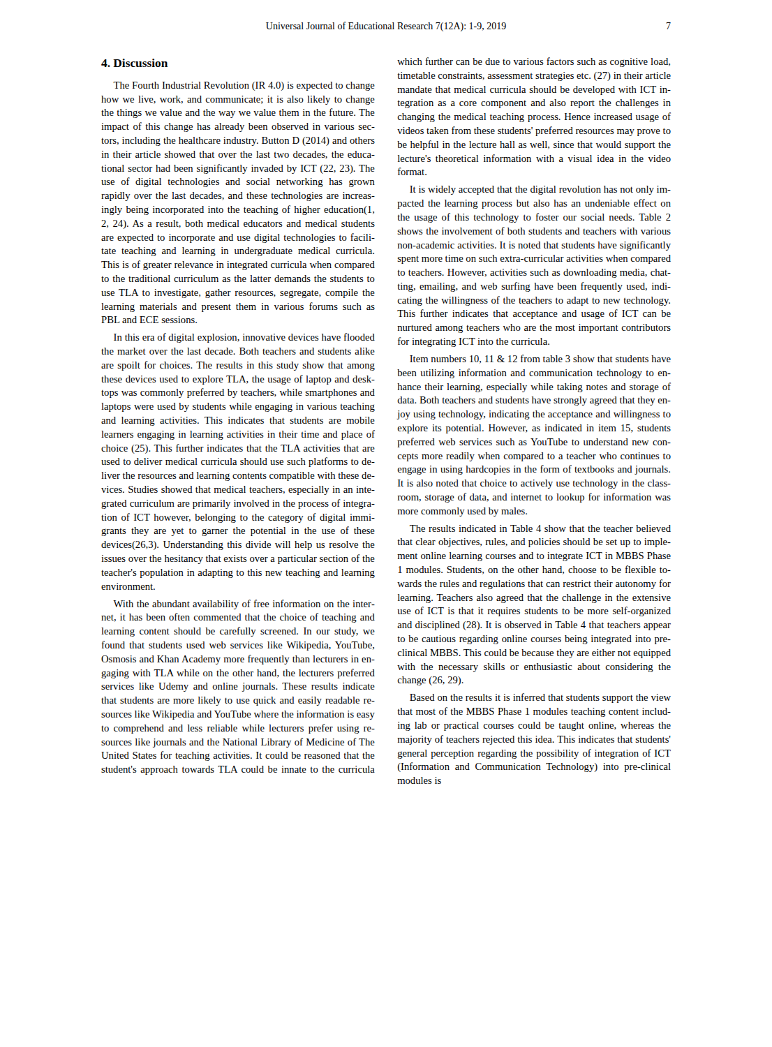Universal Journal of Educational Research 7(12A): 1-9, 2019 7
4. Discussion
The Fourth Industrial Revolution (IR 4.0) is expected to change how we live, work, and communicate; it is also likely to change the things we value and the way we value them in the future. The impact of this change has already been observed in various sectors, including the healthcare industry. Button D (2014) and others in their article showed that over the last two decades, the educational sector had been significantly invaded by ICT (22, 23). The use of digital technologies and social networking has grown rapidly over the last decades, and these technologies are increasingly being incorporated into the teaching of higher education(1, 2, 24). As a result, both medical educators and medical students are expected to incorporate and use digital technologies to facilitate teaching and learning in undergraduate medical curricula. This is of greater relevance in integrated curricula when compared to the traditional curriculum as the latter demands the students to use TLA to investigate, gather resources, segregate, compile the learning materials and present them in various forums such as PBL and ECE sessions.
In this era of digital explosion, innovative devices have flooded the market over the last decade. Both teachers and students alike are spoilt for choices. The results in this study show that among these devices used to explore TLA, the usage of laptop and desktops was commonly preferred by teachers, while smartphones and laptops were used by students while engaging in various teaching and learning activities. This indicates that students are mobile learners engaging in learning activities in their time and place of choice (25). This further indicates that the TLA activities that are used to deliver medical curricula should use such platforms to deliver the resources and learning contents compatible with these devices. Studies showed that medical teachers, especially in an integrated curriculum are primarily involved in the process of integration of ICT however, belonging to the category of digital immigrants they are yet to garner the potential in the use of these devices(26,3). Understanding this divide will help us resolve the issues over the hesitancy that exists over a particular section of the teacher's population in adapting to this new teaching and learning environment.
With the abundant availability of free information on the internet, it has been often commented that the choice of teaching and learning content should be carefully screened. In our study, we found that students used web services like Wikipedia, YouTube, Osmosis and Khan Academy more frequently than lecturers in engaging with TLA while on the other hand, the lecturers preferred services like Udemy and online journals. These results indicate that students are more likely to use quick and easily readable resources like Wikipedia and YouTube where the information is easy to comprehend and less reliable while lecturers prefer using resources like journals and the National Library of Medicine of The United States for teaching activities. It could be reasoned that the student's approach towards TLA could be innate to the curricula which further can be due to various factors such as cognitive load, timetable constraints, assessment strategies etc. (27) in their article mandate that medical curricula should be developed with ICT integration as a core component and also report the challenges in changing the medical teaching process. Hence increased usage of videos taken from these students' preferred resources may prove to be helpful in the lecture hall as well, since that would support the lecture's theoretical information with a visual idea in the video format.
It is widely accepted that the digital revolution has not only impacted the learning process but also has an undeniable effect on the usage of this technology to foster our social needs. Table 2 shows the involvement of both students and teachers with various non-academic activities. It is noted that students have significantly spent more time on such extra-curricular activities when compared to teachers. However, activities such as downloading media, chatting, emailing, and web surfing have been frequently used, indicating the willingness of the teachers to adapt to new technology. This further indicates that acceptance and usage of ICT can be nurtured among teachers who are the most important contributors for integrating ICT into the curricula.
Item numbers 10, 11 & 12 from table 3 show that students have been utilizing information and communication technology to enhance their learning, especially while taking notes and storage of data. Both teachers and students have strongly agreed that they enjoy using technology, indicating the acceptance and willingness to explore its potential. However, as indicated in item 15, students preferred web services such as YouTube to understand new concepts more readily when compared to a teacher who continues to engage in using hardcopies in the form of textbooks and journals. It is also noted that choice to actively use technology in the classroom, storage of data, and internet to lookup for information was more commonly used by males.
The results indicated in Table 4 show that the teacher believed that clear objectives, rules, and policies should be set up to implement online learning courses and to integrate ICT in MBBS Phase 1 modules. Students, on the other hand, choose to be flexible towards the rules and regulations that can restrict their autonomy for learning. Teachers also agreed that the challenge in the extensive use of ICT is that it requires students to be more self-organized and disciplined (28). It is observed in Table 4 that teachers appear to be cautious regarding online courses being integrated into pre-clinical MBBS. This could be because they are either not equipped with the necessary skills or enthusiastic about considering the change (26, 29).
Based on the results it is inferred that students support the view that most of the MBBS Phase 1 modules teaching content including lab or practical courses could be taught online, whereas the majority of teachers rejected this idea. This indicates that students' general perception regarding the possibility of integration of ICT (Information and Communication Technology) into pre-clinical modules is